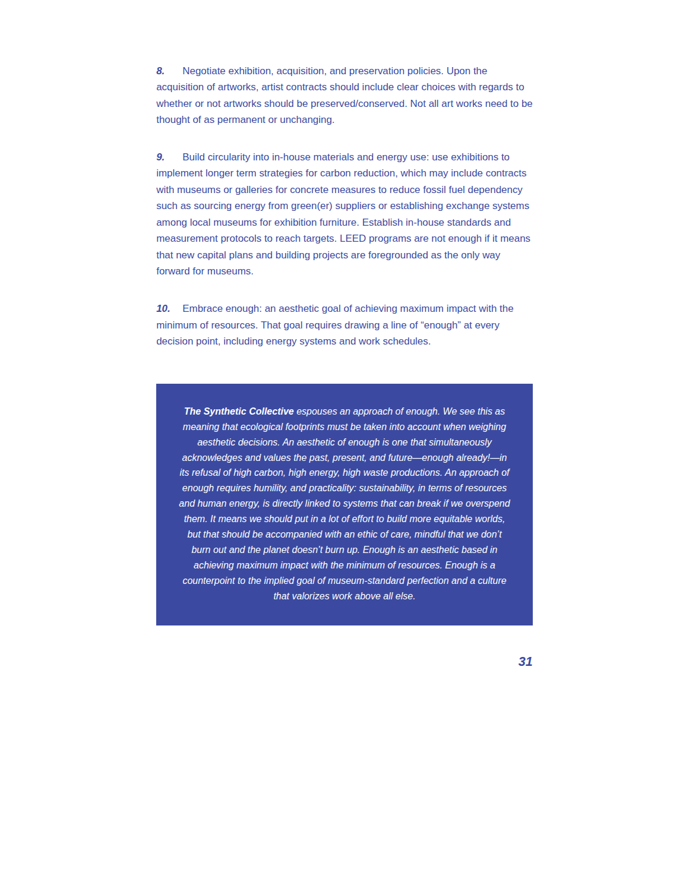8. Negotiate exhibition, acquisition, and preservation policies. Upon the acquisition of artworks, artist contracts should include clear choices with regards to whether or not artworks should be preserved/conserved. Not all art works need to be thought of as permanent or unchanging.
9. Build circularity into in-house materials and energy use: use exhibitions to implement longer term strategies for carbon reduction, which may include contracts with museums or galleries for concrete measures to reduce fossil fuel dependency such as sourcing energy from green(er) suppliers or establishing exchange systems among local museums for exhibition furniture. Establish in-house standards and measurement protocols to reach targets. LEED programs are not enough if it means that new capital plans and building projects are foregrounded as the only way forward for museums.
10. Embrace enough: an aesthetic goal of achieving maximum impact with the minimum of resources. That goal requires drawing a line of “enough” at every decision point, including energy systems and work schedules.
The Synthetic Collective espouses an approach of enough. We see this as meaning that ecological footprints must be taken into account when weighing aesthetic decisions. An aesthetic of enough is one that simultaneously acknowledges and values the past, present, and future—enough already!—in its refusal of high carbon, high energy, high waste productions. An approach of enough requires humility, and practicality: sustainability, in terms of resources and human energy, is directly linked to systems that can break if we overspend them. It means we should put in a lot of effort to build more equitable worlds, but that should be accompanied with an ethic of care, mindful that we don’t burn out and the planet doesn’t burn up. Enough is an aesthetic based in achieving maximum impact with the minimum of resources. Enough is a counterpoint to the implied goal of museum-standard perfection and a culture that valorizes work above all else.
31